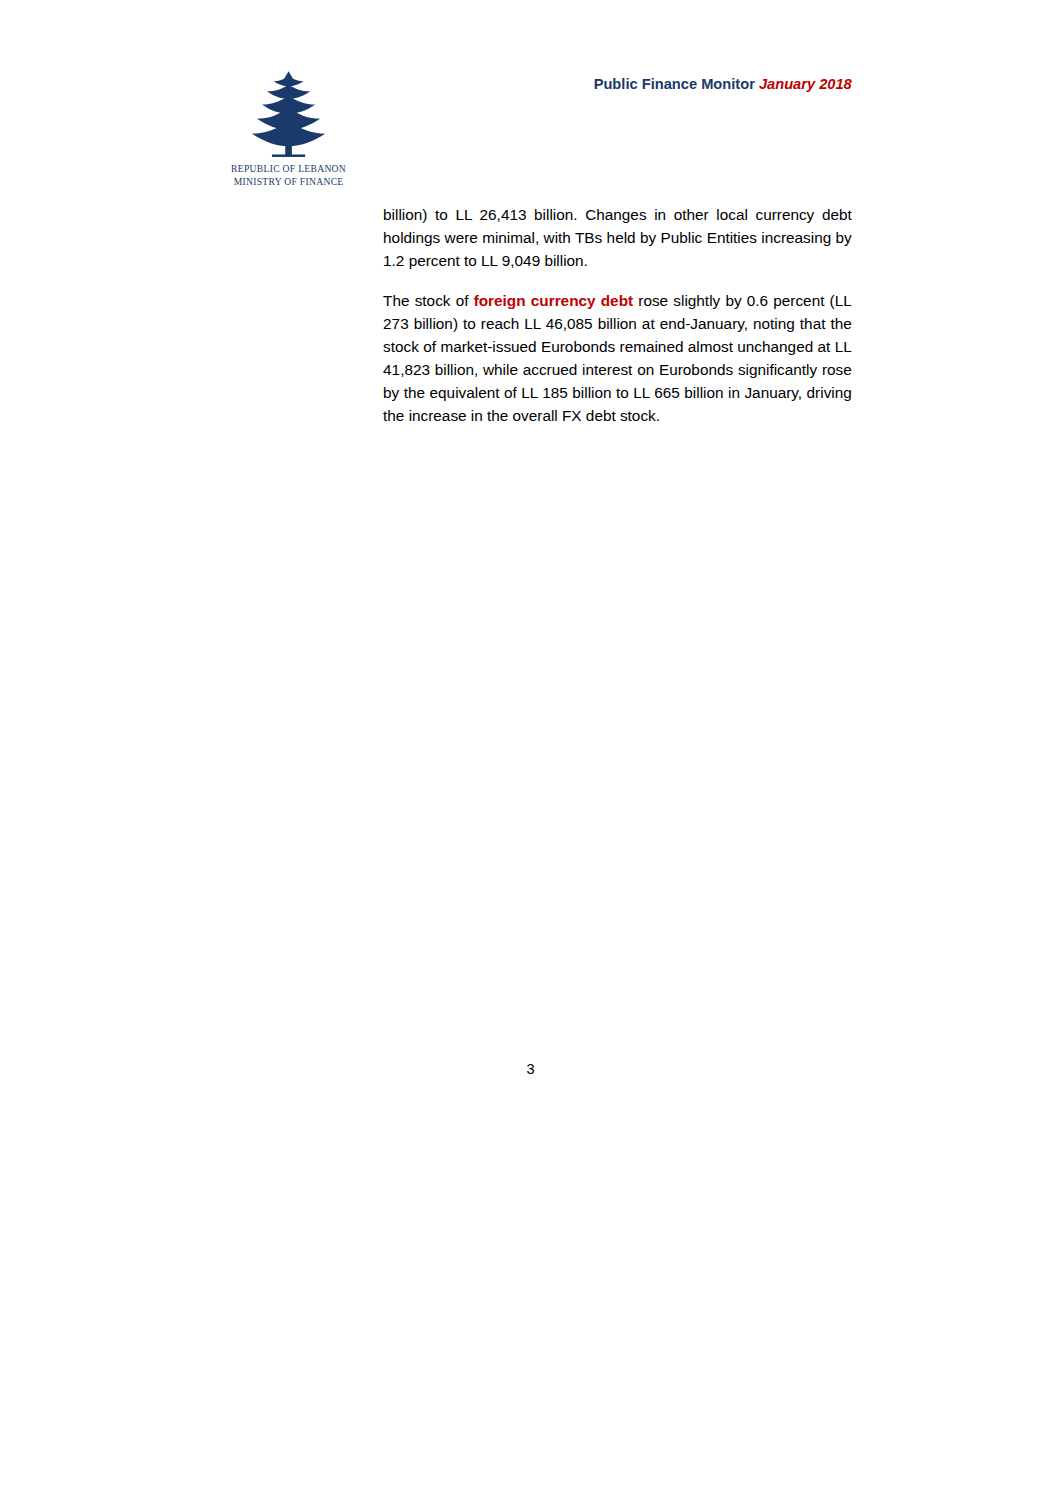Republic of Lebanon
Ministry of Finance
Public Finance Monitor January 2018
billion) to LL 26,413 billion. Changes in other local currency debt holdings were minimal, with TBs held by Public Entities increasing by 1.2 percent to LL 9,049 billion.
The stock of foreign currency debt rose slightly by 0.6 percent (LL 273 billion) to reach LL 46,085 billion at end-January, noting that the stock of market-issued Eurobonds remained almost unchanged at LL 41,823 billion, while accrued interest on Eurobonds significantly rose by the equivalent of LL 185 billion to LL 665 billion in January, driving the increase in the overall FX debt stock.
3